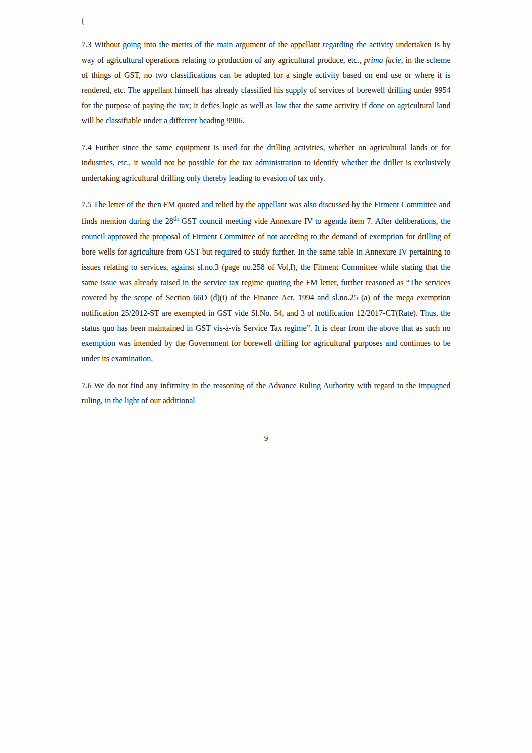(
7.3 Without going into the merits of the main argument of the appellant regarding the activity undertaken is by way of agricultural operations relating to production of any agricultural produce, etc., prima facie, in the scheme of things of GST, no two classifications can be adopted for a single activity based on end use or where it is rendered, etc. The appellant himself has already classified his supply of services of borewell drilling under 9954 for the purpose of paying the tax; it defies logic as well as law that the same activity if done on agricultural land will be classifiable under a different heading 9986.
7.4 Further since the same equipment is used for the drilling activities, whether on agricultural lands or for industries, etc., it would not be possible for the tax administration to identify whether the driller is exclusively undertaking agricultural drilling only thereby leading to evasion of tax only.
7.5 The letter of the then FM quoted and relied by the appellant was also discussed by the Fitment Committee and finds mention during the 28th GST council meeting vide Annexure IV to agenda item 7. After deliberations, the council approved the proposal of Fitment Committee of not acceding to the demand of exemption for drilling of bore wells for agriculture from GST but required to study further. In the same table in Annexure IV pertaining to issues relating to services, against sl.no.3 (page no.258 of Vol,I), the Fitment Committee while stating that the same issue was already raised in the service tax regime quoting the FM letter, further reasoned as “The services covered by the scope of Section 66D (d)(i) of the Finance Act, 1994 and sl.no.25 (a) of the mega exemption notification 25/2012-ST are exempted in GST vide Sl.No. 54, and 3 of notification 12/2017-CT(Rate). Thus, the status quo has been maintained in GST vis-à-vis Service Tax regime”. It is clear from the above that as such no exemption was intended by the Government for borewell drilling for agricultural purposes and continues to be under its examination.
7.6 We do not find any infirmity in the reasoning of the Advance Ruling Authority with regard to the impugned ruling, in the light of our additional
9